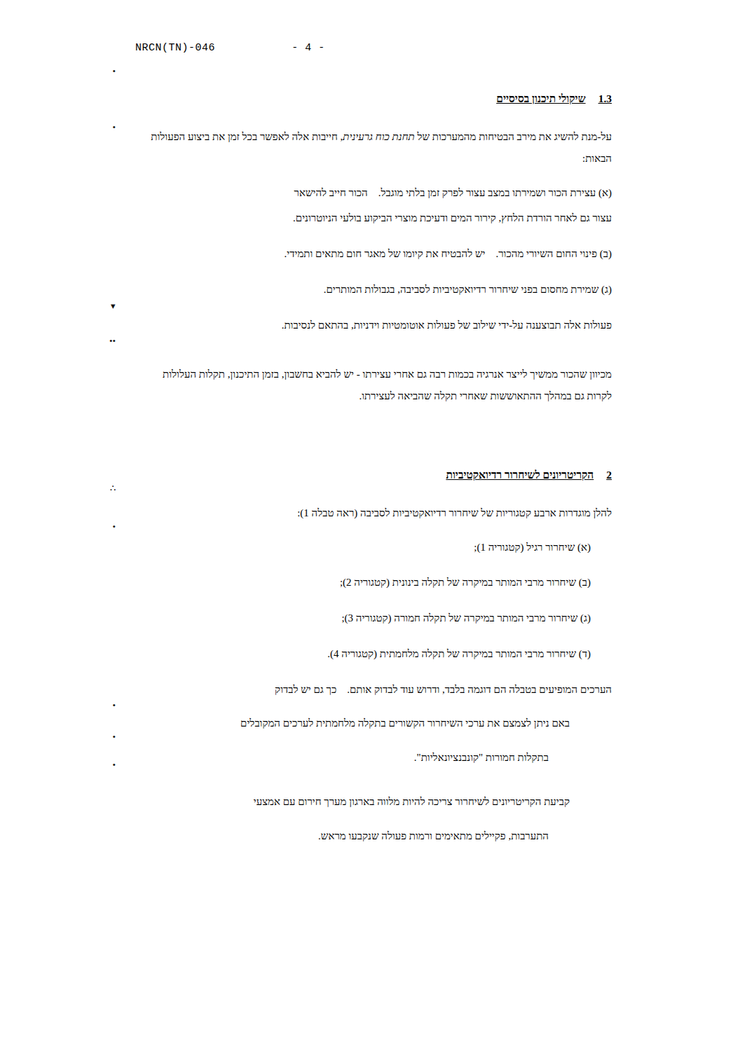• • ▾ •• ∴ • • • •
NRCN(TN)-046 - 4 -
1.3שיקולי תיכנון בסיסיים
על-מנת להשיג את מירב הבטיחות מהמערכות של תחנת כוח גרעינית, חייבות אלה לאפשר בכל זמן את ביצוע הפעולות הבאות:
(א) עצירת הכור ושמירתו במצב עצור לפרק זמן בלתי מוגבל. הכור חייב להישאר
עצור גם לאחר הורדת הלחץ, קירור המים ודעיכת מוצרי הביקוע בולעי הניוטרונים.
(ב) פינוי החום השיורי מהכור. יש להבטיח את קיומו של מאגר חום מתאים ותמידי.
(ג) שמירת מחסום בפני שיחרור רדיואקטיביות לסביבה, בגבולות המותרים.
פעולות אלה תבוצענה על-ידי שילוב של פעולות אוטומטיות וידניות, בהתאם לנסיבות.
מכיוון שהכור ממשיך לייצר אנרגיה בכמות רבה גם אחרי עצירתו - יש להביא בחשבון, בזמן התיכנון, תקלות העלולות לקרות גם במהלך ההתאוששות שאחרי תקלה שהביאה לעצירתו.
2הקריטריונים לשיחרור רדיואקטיביות
להלן מוגדרות ארבע קטגוריות של שיחרור רדיואקטיביות לסביבה (ראה טבלה 1):
(א) שיחרור רגיל (קטגוריה 1);
(ב) שיחרור מרבי המותר במיקרה של תקלה בינונית (קטגוריה 2);
(ג) שיחרור מרבי המותר במיקרה של תקלה חמורה (קטגוריה 3);
(ד) שיחרור מרבי המותר במיקרה של תקלה מלחמתית (קטגוריה 4).
הערכים המופיעים בטבלה הם דוגמה בלבד, ודרוש עוד לבדוק אותם. כך גם יש לבדוק
באם ניתן לצמצם את ערכי השיחרור הקשורים בתקלה מלחמתית לערכים המקובלים
בתקלות חמורות "קונבנציונאליות".
קביעת הקריטריונים לשיחרור צריכה להיות מלווה בארגון מערך חירום עם אמצעי
התערבות, פקיילים מתאימים ורמות פעולה שנקבעו מראש.